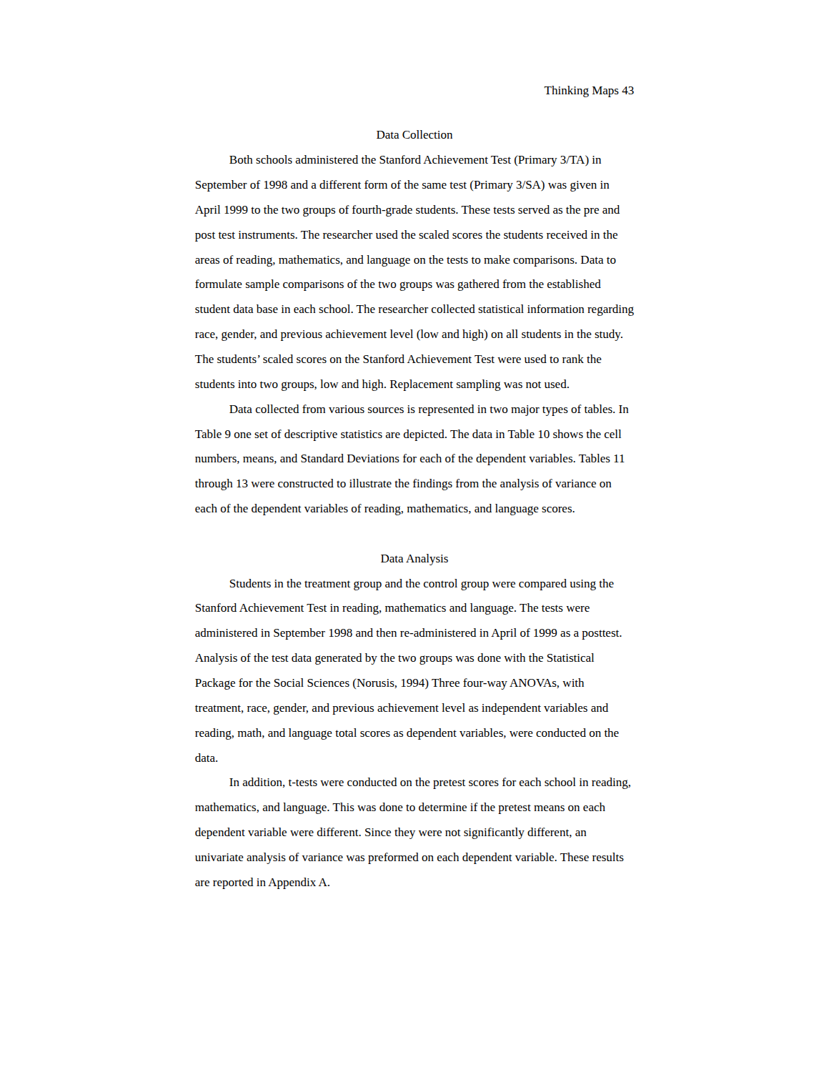Thinking Maps 43
Data Collection
Both schools administered the Stanford Achievement Test (Primary 3/TA) in September of 1998 and a different form of the same test (Primary 3/SA) was given in April 1999 to the two groups of fourth-grade students. These tests served as the pre and post test instruments. The researcher used the scaled scores the students received in the areas of reading, mathematics, and language on the tests to make comparisons. Data to formulate sample comparisons of the two groups was gathered from the established student data base in each school. The researcher collected statistical information regarding race, gender, and previous achievement level (low and high) on all students in the study. The students’ scaled scores on the Stanford Achievement Test were used to rank the students into two groups, low and high. Replacement sampling was not used.
Data collected from various sources is represented in two major types of tables. In Table 9 one set of descriptive statistics are depicted. The data in Table 10 shows the cell numbers, means, and Standard Deviations for each of the dependent variables. Tables 11 through 13 were constructed to illustrate the findings from the analysis of variance on each of the dependent variables of reading, mathematics, and language scores.
Data Analysis
Students in the treatment group and the control group were compared using the Stanford Achievement Test in reading, mathematics and language. The tests were administered in September 1998 and then re-administered in April of 1999 as a posttest. Analysis of the test data generated by the two groups was done with the Statistical Package for the Social Sciences (Norusis, 1994) Three four-way ANOVAs, with treatment, race, gender, and previous achievement level as independent variables and reading, math, and language total scores as dependent variables, were conducted on the data.
In addition, t-tests were conducted on the pretest scores for each school in reading, mathematics, and language. This was done to determine if the pretest means on each dependent variable were different. Since they were not significantly different, an univariate analysis of variance was preformed on each dependent variable. These results are reported in Appendix A.